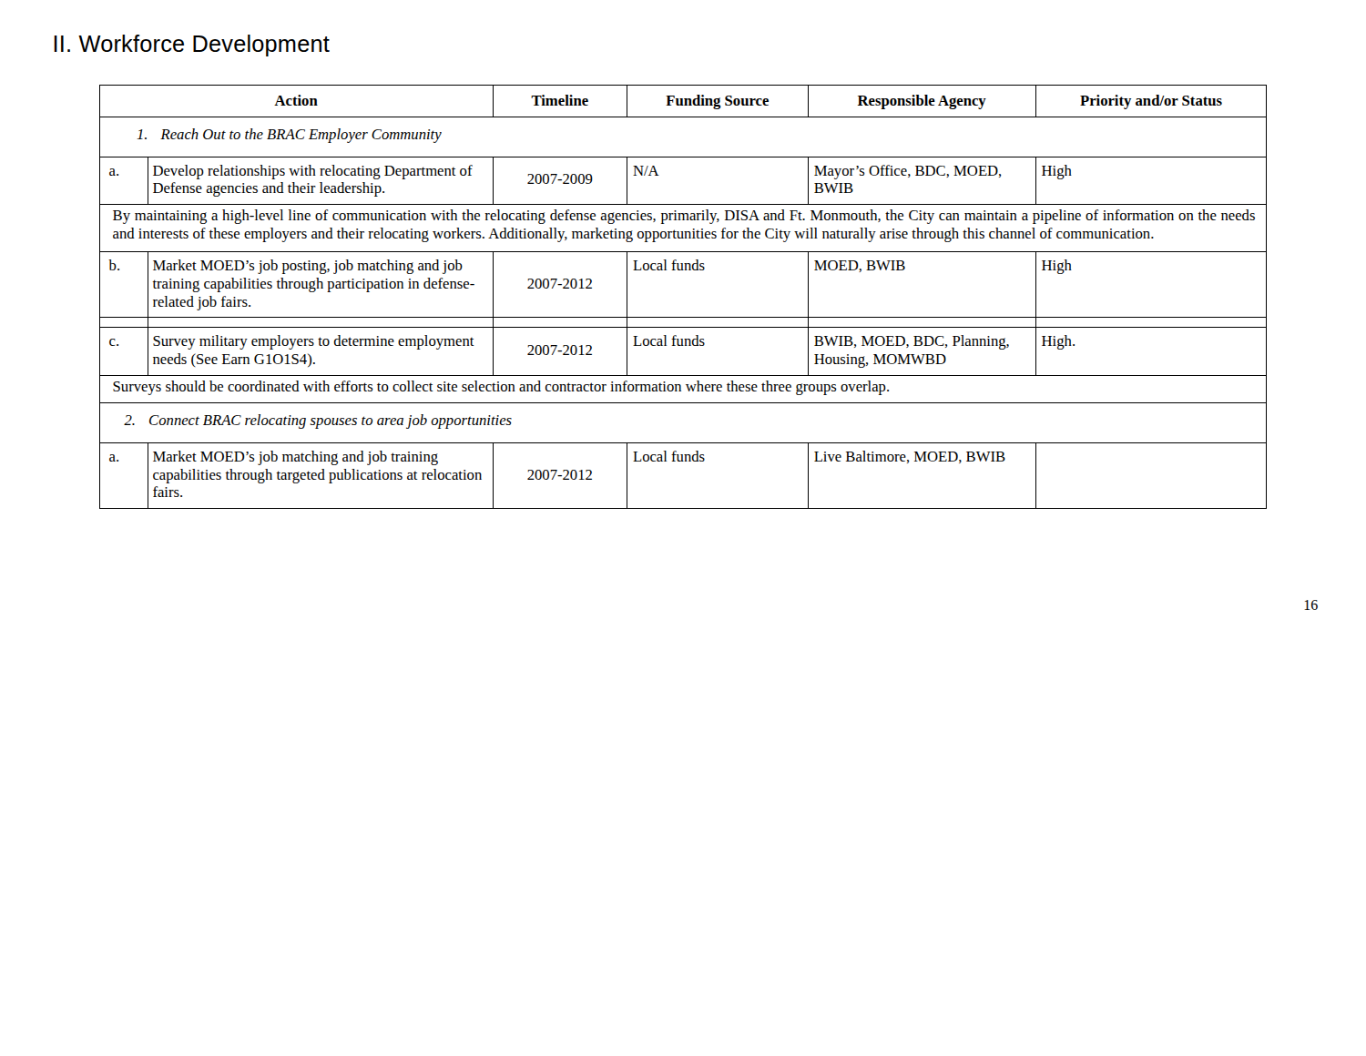II. Workforce Development
| Action | Timeline | Funding Source | Responsible Agency | Priority and/or Status |
| --- | --- | --- | --- | --- |
| 1. Reach Out to the BRAC Employer Community |
| a. | Develop relationships with relocating Department of Defense agencies and their leadership. | 2007-2009 | N/A | Mayor’s Office, BDC, MOED, BWIB | High |
| By maintaining a high-level line of communication with the relocating defense agencies, primarily, DISA and Ft. Monmouth, the City can maintain a pipeline of information on the needs and interests of these employers and their relocating workers. Additionally, marketing opportunities for the City will naturally arise through this channel of communication. |
| b. | Market MOED’s job posting, job matching and job training capabilities through participation in defense-related job fairs. | 2007-2012 | Local funds | MOED, BWIB | High |
| c. | Survey military employers to determine employment needs (See Earn G1O1S4). | 2007-2012 | Local funds | BWIB, MOED, BDC, Planning, Housing, MOMWBD | High. |
| Surveys should be coordinated with efforts to collect site selection and contractor information where these three groups overlap. |
| 2. Connect BRAC relocating spouses to area job opportunities |
| a. | Market MOED’s job matching and job training capabilities through targeted publications at relocation fairs. | 2007-2012 | Local funds | Live Baltimore, MOED, BWIB | |
16